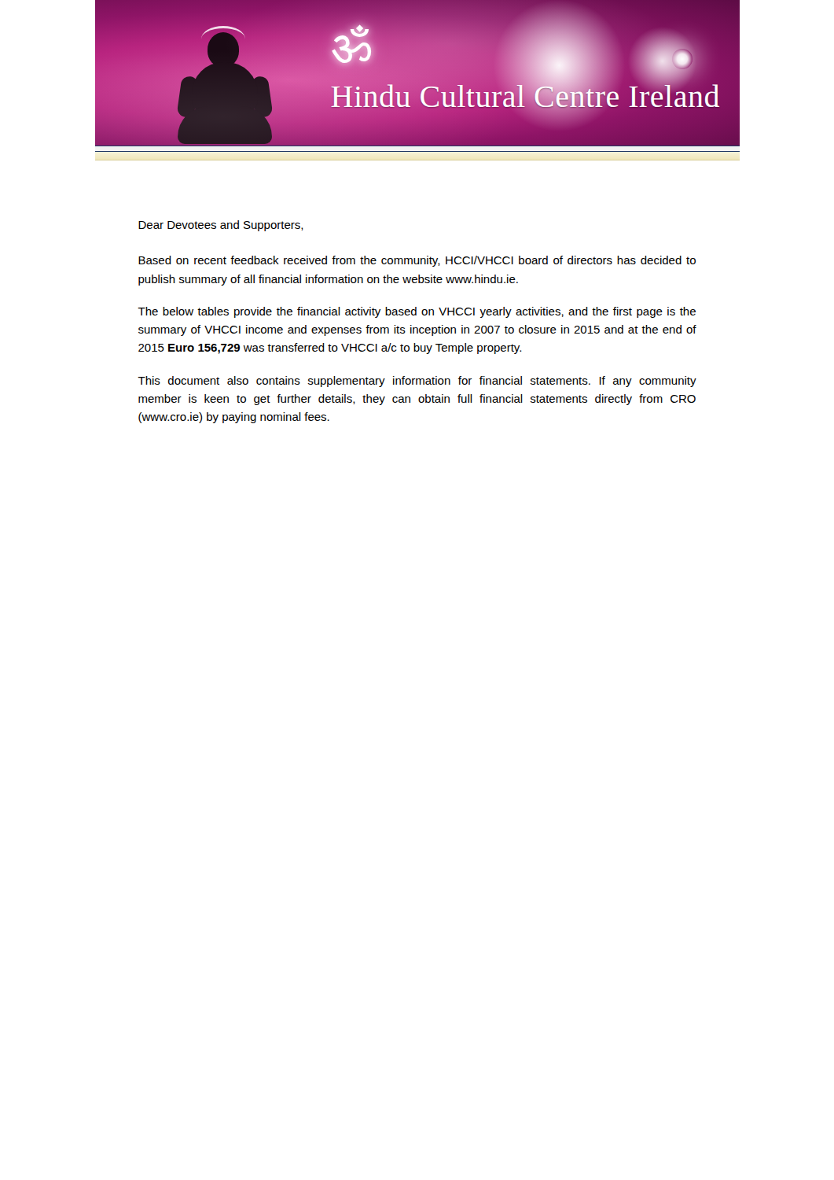ॐ
Hindu Cultural Centre Ireland
Dear Devotees and Supporters,
Based on recent feedback received from the community, HCCI/VHCCI board of directors has decided to publish summary of all financial information on the website www.hindu.ie.
The below tables provide the financial activity based on VHCCI yearly activities, and the first page is the summary of VHCCI income and expenses from its inception in 2007 to closure in 2015 and at the end of 2015 Euro 156,729 was transferred to VHCCI a/c to buy Temple property.
This document also contains supplementary information for financial statements. If any community member is keen to get further details, they can obtain full financial statements directly from CRO (www.cro.ie) by paying nominal fees.